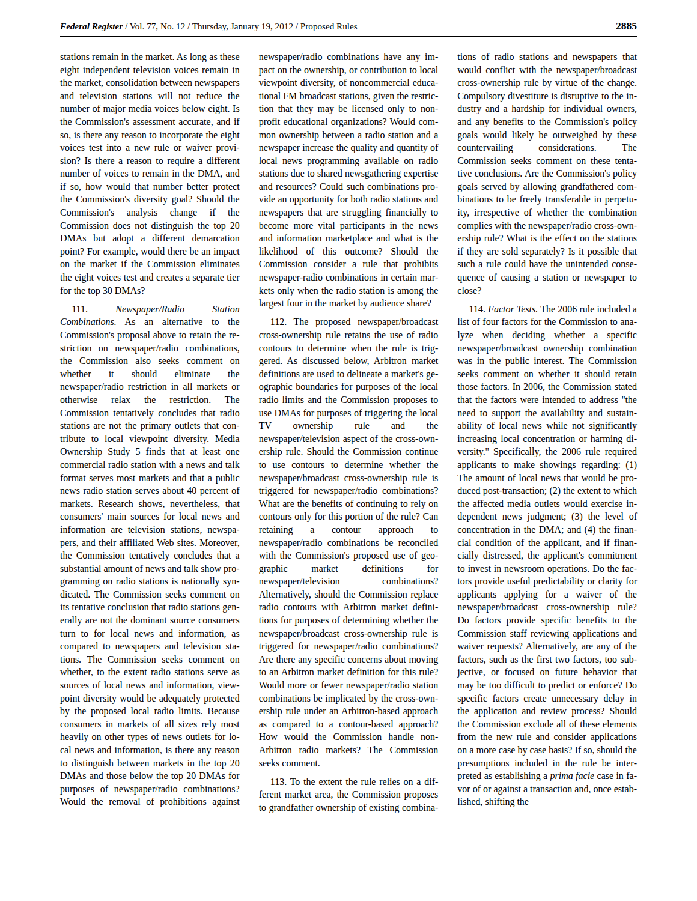Federal Register / Vol. 77, No. 12 / Thursday, January 19, 2012 / Proposed Rules 2885
stations remain in the market. As long as these eight independent television voices remain in the market, consolidation between newspapers and television stations will not reduce the number of major media voices below eight. Is the Commission's assessment accurate, and if so, is there any reason to incorporate the eight voices test into a new rule or waiver provision? Is there a reason to require a different number of voices to remain in the DMA, and if so, how would that number better protect the Commission's diversity goal? Should the Commission's analysis change if the Commission does not distinguish the top 20 DMAs but adopt a different demarcation point? For example, would there be an impact on the market if the Commission eliminates the eight voices test and creates a separate tier for the top 30 DMAs?
111. Newspaper/Radio Station Combinations. As an alternative to the Commission's proposal above to retain the restriction on newspaper/radio combinations, the Commission also seeks comment on whether it should eliminate the newspaper/radio restriction in all markets or otherwise relax the restriction. The Commission tentatively concludes that radio stations are not the primary outlets that contribute to local viewpoint diversity. Media Ownership Study 5 finds that at least one commercial radio station with a news and talk format serves most markets and that a public news radio station serves about 40 percent of markets. Research shows, nevertheless, that consumers' main sources for local news and information are television stations, newspapers, and their affiliated Web sites. Moreover, the Commission tentatively concludes that a substantial amount of news and talk show programming on radio stations is nationally syndicated. The Commission seeks comment on its tentative conclusion that radio stations generally are not the dominant source consumers turn to for local news and information, as compared to newspapers and television stations. The Commission seeks comment on whether, to the extent radio stations serve as sources of local news and information, viewpoint diversity would be adequately protected by the proposed local radio limits. Because consumers in markets of all sizes rely most heavily on other types of news outlets for local news and information, is there any reason to distinguish between markets in the top 20 DMAs and those below the top 20 DMAs for purposes of newspaper/radio combinations? Would the removal of prohibitions against newspaper/radio combinations have any impact on the ownership, or contribution to local viewpoint diversity, of noncommercial educational FM broadcast stations, given the restriction that they may be licensed only to nonprofit educational organizations? Would common ownership between a radio station and a newspaper increase the quality and quantity of local news programming available on radio stations due to shared newsgathering expertise and resources? Could such combinations provide an opportunity for both radio stations and newspapers that are struggling financially to become more vital participants in the news and information marketplace and what is the likelihood of this outcome? Should the Commission consider a rule that prohibits newspaper-radio combinations in certain markets only when the radio station is among the largest four in the market by audience share?
112. The proposed newspaper/broadcast cross-ownership rule retains the use of radio contours to determine when the rule is triggered. As discussed below, Arbitron market definitions are used to delineate a market's geographic boundaries for purposes of the local radio limits and the Commission proposes to use DMAs for purposes of triggering the local TV ownership rule and the newspaper/television aspect of the cross-ownership rule. Should the Commission continue to use contours to determine whether the newspaper/broadcast cross-ownership rule is triggered for newspaper/radio combinations? What are the benefits of continuing to rely on contours only for this portion of the rule? Can retaining a contour approach to newspaper/radio combinations be reconciled with the Commission's proposed use of geographic market definitions for newspaper/television combinations? Alternatively, should the Commission replace radio contours with Arbitron market definitions for purposes of determining whether the newspaper/broadcast cross-ownership rule is triggered for newspaper/radio combinations? Are there any specific concerns about moving to an Arbitron market definition for this rule? Would more or fewer newspaper/radio station combinations be implicated by the cross-ownership rule under an Arbitron-based approach as compared to a contour-based approach? How would the Commission handle non-Arbitron radio markets? The Commission seeks comment.
113. To the extent the rule relies on a different market area, the Commission proposes to grandfather ownership of existing combinations of radio stations and newspapers that would conflict with the newspaper/broadcast cross-ownership rule by virtue of the change. Compulsory divestiture is disruptive to the industry and a hardship for individual owners, and any benefits to the Commission's policy goals would likely be outweighed by these countervailing considerations. The Commission seeks comment on these tentative conclusions. Are the Commission's policy goals served by allowing grandfathered combinations to be freely transferable in perpetuity, irrespective of whether the combination complies with the newspaper/radio cross-ownership rule? What is the effect on the stations if they are sold separately? Is it possible that such a rule could have the unintended consequence of causing a station or newspaper to close?
114. Factor Tests. The 2006 rule included a list of four factors for the Commission to analyze when deciding whether a specific newspaper/broadcast ownership combination was in the public interest. The Commission seeks comment on whether it should retain those factors. In 2006, the Commission stated that the factors were intended to address ''the need to support the availability and sustainability of local news while not significantly increasing local concentration or harming diversity.'' Specifically, the 2006 rule required applicants to make showings regarding: (1) The amount of local news that would be produced post-transaction; (2) the extent to which the affected media outlets would exercise independent news judgment; (3) the level of concentration in the DMA; and (4) the financial condition of the applicant, and if financially distressed, the applicant's commitment to invest in newsroom operations. Do the factors provide useful predictability or clarity for applicants applying for a waiver of the newspaper/broadcast cross-ownership rule? Do factors provide specific benefits to the Commission staff reviewing applications and waiver requests? Alternatively, are any of the factors, such as the first two factors, too subjective, or focused on future behavior that may be too difficult to predict or enforce? Do specific factors create unnecessary delay in the application and review process? Should the Commission exclude all of these elements from the new rule and consider applications on a more case by case basis? If so, should the presumptions included in the rule be interpreted as establishing a prima facie case in favor of or against a transaction and, once established, shifting the